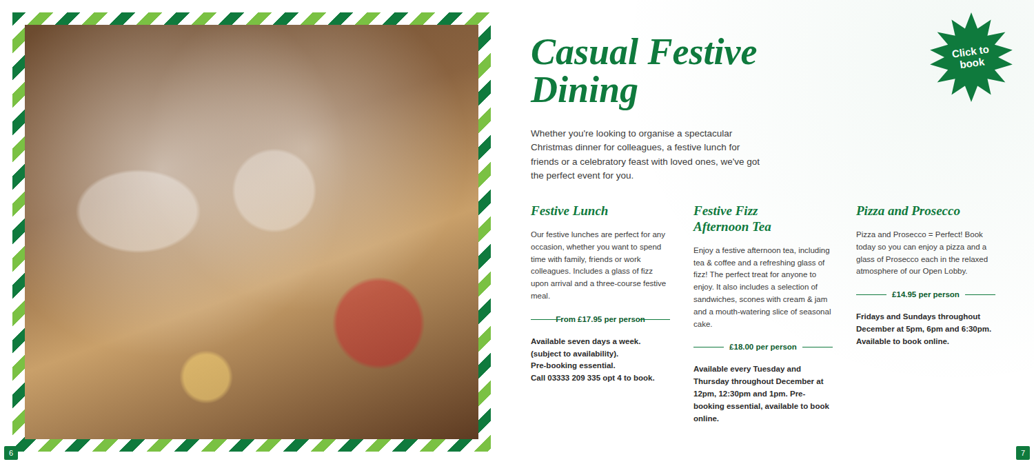6
Click to book
Casual Festive Dining
Whether you're looking to organise a spectacular Christmas dinner for colleagues, a festive lunch for friends or a celebratory feast with loved ones, we've got the perfect event for you.
Festive Lunch
Our festive lunches are perfect for any occasion, whether you want to spend time with family, friends or work colleagues. Includes a glass of fizz upon arrival and a three-course festive meal.
From £17.95 per person
Available seven days a week. (subject to availability).
Pre-booking essential.
Call 03333 209 335 opt 4 to book.
Festive Fizz
Afternoon Tea
Enjoy a festive afternoon tea, including tea & coffee and a refreshing glass of fizz! The perfect treat for anyone to enjoy. It also includes a selection of sandwiches, scones with cream & jam and a mouth-watering slice of seasonal cake.
£18.00 per person
Available every Tuesday and Thursday throughout December at 12pm, 12:30pm and 1pm. Pre-booking essential, available to book online.
Pizza and Prosecco
Pizza and Prosecco = Perfect! Book today so you can enjoy a pizza and a glass of Prosecco each in the relaxed atmosphere of our Open Lobby.
£14.95 per person
Fridays and Sundays throughout December at 5pm, 6pm and 6:30pm.
Available to book online.
7